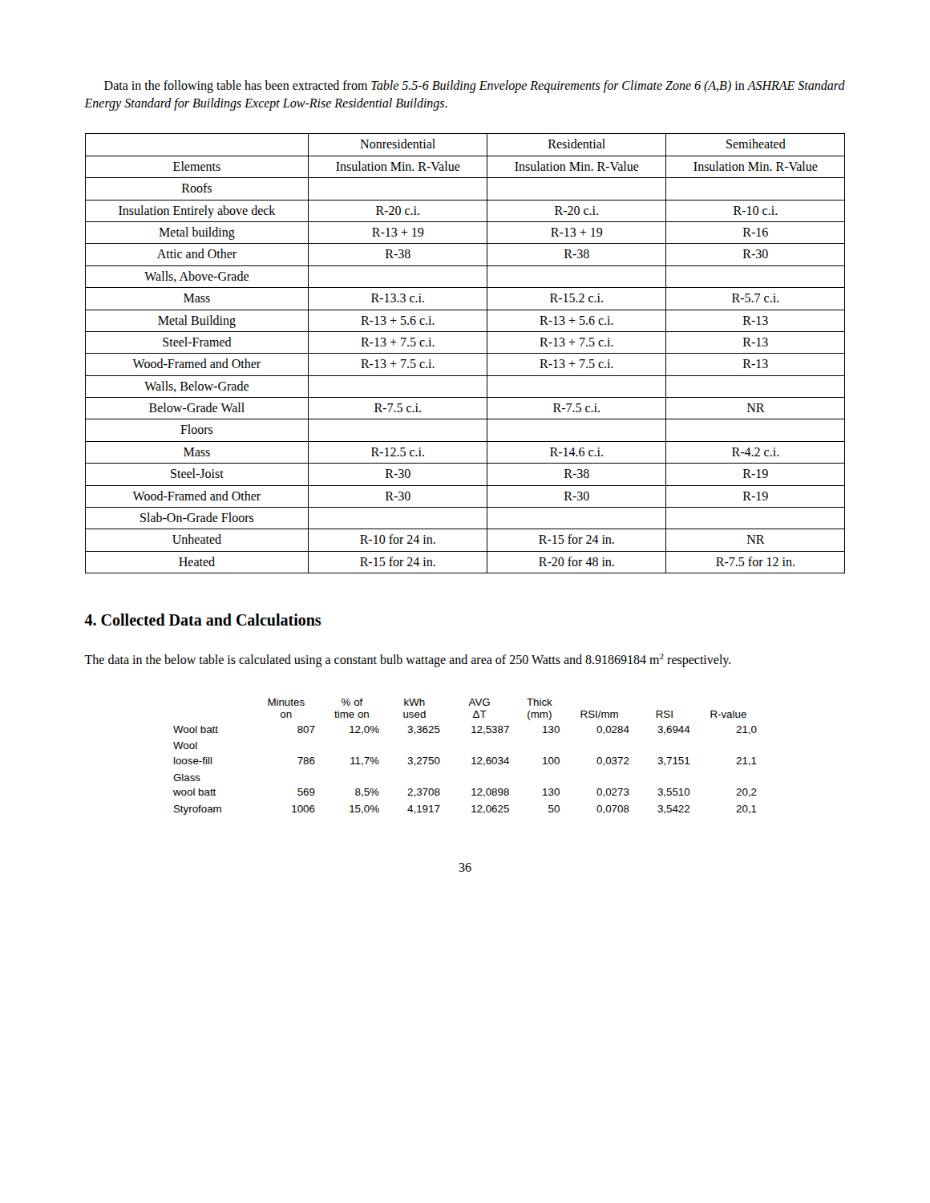Data in the following table has been extracted from Table 5.5-6 Building Envelope Requirements for Climate Zone 6 (A,B) in ASHRAE Standard Energy Standard for Buildings Except Low-Rise Residential Buildings.
| | Nonresidential | Residential | Semiheated |
| Elements | Insulation Min. R-Value | Insulation Min. R-Value | Insulation Min. R-Value |
| Roofs | | | |
| Insulation Entirely above deck | R-20 c.i. | R-20 c.i. | R-10 c.i. |
| Metal building | R-13 + 19 | R-13 + 19 | R-16 |
| Attic and Other | R-38 | R-38 | R-30 |
| Walls, Above-Grade | | | |
| Mass | R-13.3 c.i. | R-15.2 c.i. | R-5.7 c.i. |
| Metal Building | R-13 + 5.6 c.i. | R-13 + 5.6 c.i. | R-13 |
| Steel-Framed | R-13 + 7.5 c.i. | R-13 + 7.5 c.i. | R-13 |
| Wood-Framed and Other | R-13 + 7.5 c.i. | R-13 + 7.5 c.i. | R-13 |
| Walls, Below-Grade | | | |
| Below-Grade Wall | R-7.5 c.i. | R-7.5 c.i. | NR |
| Floors | | | |
| Mass | R-12.5 c.i. | R-14.6 c.i. | R-4.2 c.i. |
| Steel-Joist | R-30 | R-38 | R-19 |
| Wood-Framed and Other | R-30 | R-30 | R-19 |
| Slab-On-Grade Floors | | | |
| Unheated | R-10 for 24 in. | R-15 for 24 in. | NR |
| Heated | R-15 for 24 in. | R-20 for 48 in. | R-7.5 for 12 in. |
4. Collected Data and Calculations
The data in the below table is calculated using a constant bulb wattage and area of 250 Watts and 8.91869184 m2 respectively.
| | Minutes on | % of time on | kWh used | AVG ΔT | Thick (mm) | RSI/mm | RSI | R-value |
| --- | --- | --- | --- | --- | --- | --- | --- | --- |
| Wool batt | 807 | 12,0% | 3,3625 | 12,5387 | 130 | 0,0284 | 3,6944 | 21,0 |
| Wool loose-fill | 786 | 11,7% | 3,2750 | 12,6034 | 100 | 0,0372 | 3,7151 | 21,1 |
| Glass wool batt | 569 | 8,5% | 2,3708 | 12,0898 | 130 | 0,0273 | 3,5510 | 20,2 |
| Styrofoam | 1006 | 15,0% | 4,1917 | 12,0625 | 50 | 0,0708 | 3,5422 | 20,1 |
36